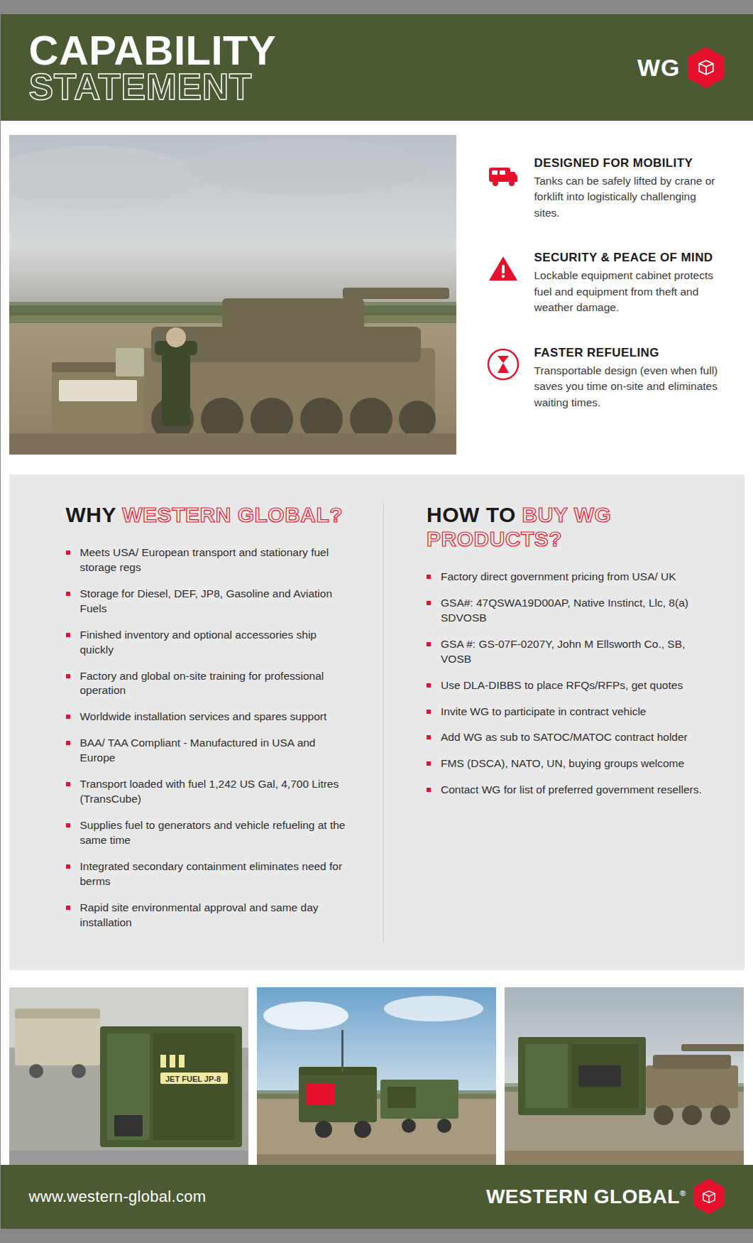Capability
Statement
WG
Designed for Mobility
Tanks can be safely lifted by crane or forklift into logistically challenging sites.
Security & Peace of Mind
Lockable equipment cabinet protects fuel and equipment from theft and weather damage.
Faster Refueling
Transportable design (even when full) saves you time on-site and eliminates waiting times.
Why Western Global?
Meets USA/ European transport and stationary fuel storage regs
Storage for Diesel, DEF, JP8, Gasoline and Aviation Fuels
Finished inventory and optional accessories ship quickly
Factory and global on-site training for professional operation
Worldwide installation services and spares support
BAA/ TAA Compliant - Manufactured in USA and Europe
Transport loaded with fuel 1,242 US Gal, 4,700 Litres (TransCube)
Supplies fuel to generators and vehicle refueling at the same time
Integrated secondary containment eliminates need for berms
Rapid site environmental approval and same day installation
How to Buy WG Products?
Factory direct government pricing from USA/ UK
GSA#: 47QSWA19D00AP, Native Instinct, Llc, 8(a) SDVOSB
GSA #: GS-07F-0207Y, John M Ellsworth Co., SB, VOSB
Use DLA-DIBBS to place RFQs/RFPs, get quotes
Invite WG to participate in contract vehicle
Add WG as sub to SATOC/MATOC contract holder
FMS (DSCA), NATO, UN, buying groups welcome
Contact WG for list of preferred government resellers.
www.western-global.com
WESTERN GLOBAL®